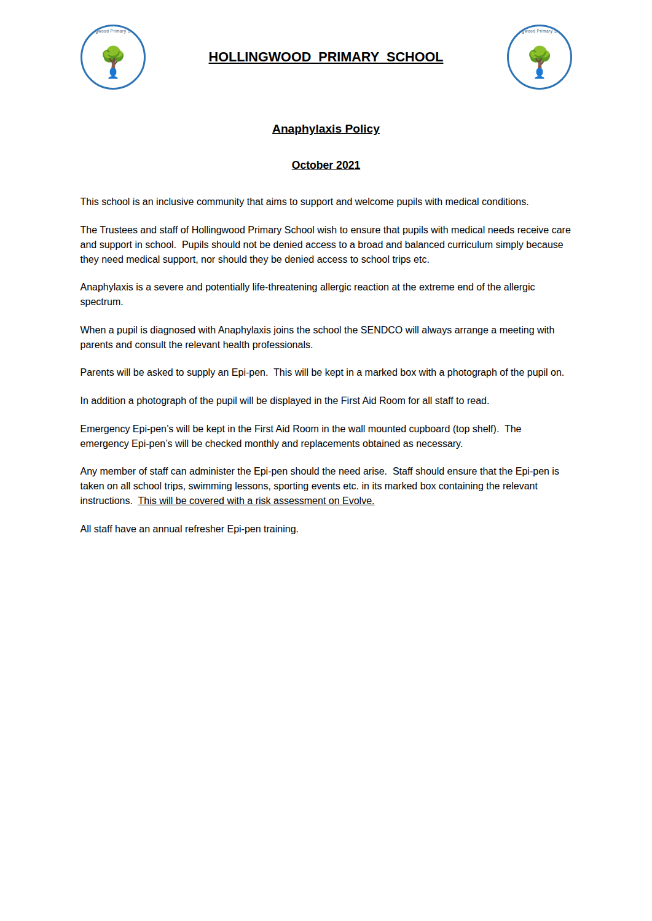Hollingwood Primary School 🌳 👤
HOLLINGWOOD PRIMARY SCHOOL
Hollingwood Primary School 🌳 👤
Anaphylaxis Policy
October 2021
This school is an inclusive community that aims to support and welcome pupils with medical conditions.
The Trustees and staff of Hollingwood Primary School wish to ensure that pupils with medical needs receive care and support in school. Pupils should not be denied access to a broad and balanced curriculum simply because they need medical support, nor should they be denied access to school trips etc.
Anaphylaxis is a severe and potentially life-threatening allergic reaction at the extreme end of the allergic spectrum.
When a pupil is diagnosed with Anaphylaxis joins the school the SENDCO will always arrange a meeting with parents and consult the relevant health professionals.
Parents will be asked to supply an Epi-pen. This will be kept in a marked box with a photograph of the pupil on.
In addition a photograph of the pupil will be displayed in the First Aid Room for all staff to read.
Emergency Epi-pen’s will be kept in the First Aid Room in the wall mounted cupboard (top shelf). The emergency Epi-pen’s will be checked monthly and replacements obtained as necessary.
Any member of staff can administer the Epi-pen should the need arise. Staff should ensure that the Epi-pen is taken on all school trips, swimming lessons, sporting events etc. in its marked box containing the relevant instructions. This will be covered with a risk assessment on Evolve.
All staff have an annual refresher Epi-pen training.